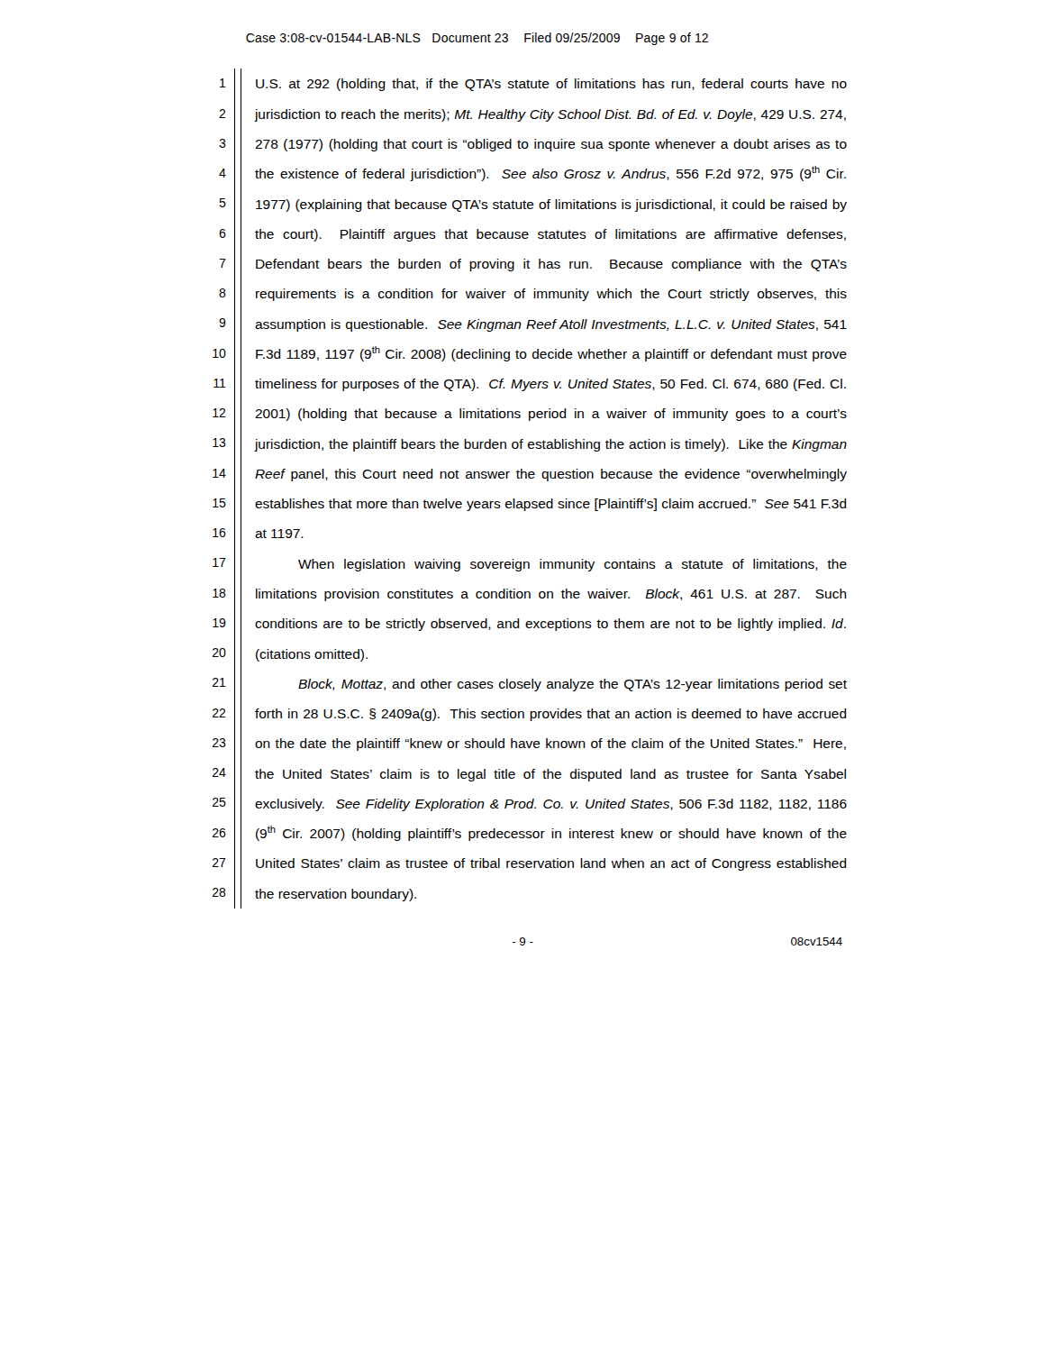Case 3:08-cv-01544-LAB-NLS Document 23 Filed 09/25/2009 Page 9 of 12
1
2
3
4
5
6
7
8
9
10
11
12
13
14
15
16
17
18
19
20
21
22
23
24
25
26
27
28
U.S. at 292 (holding that, if the QTA’s statute of limitations has run, federal courts have no jurisdiction to reach the merits); Mt. Healthy City School Dist. Bd. of Ed. v. Doyle, 429 U.S. 274, 278 (1977) (holding that court is “obliged to inquire sua sponte whenever a doubt arises as to the existence of federal jurisdiction”). See also Grosz v. Andrus, 556 F.2d 972, 975 (9th Cir. 1977) (explaining that because QTA’s statute of limitations is jurisdictional, it could be raised by the court). Plaintiff argues that because statutes of limitations are affirmative defenses, Defendant bears the burden of proving it has run. Because compliance with the QTA’s requirements is a condition for waiver of immunity which the Court strictly observes, this assumption is questionable. See Kingman Reef Atoll Investments, L.L.C. v. United States, 541 F.3d 1189, 1197 (9th Cir. 2008) (declining to decide whether a plaintiff or defendant must prove timeliness for purposes of the QTA). Cf. Myers v. United States, 50 Fed. Cl. 674, 680 (Fed. Cl. 2001) (holding that because a limitations period in a waiver of immunity goes to a court’s jurisdiction, the plaintiff bears the burden of establishing the action is timely). Like the Kingman Reef panel, this Court need not answer the question because the evidence “overwhelmingly establishes that more than twelve years elapsed since [Plaintiff’s] claim accrued.” See 541 F.3d at 1197.
When legislation waiving sovereign immunity contains a statute of limitations, the limitations provision constitutes a condition on the waiver. Block, 461 U.S. at 287. Such conditions are to be strictly observed, and exceptions to them are not to be lightly implied. Id. (citations omitted).
Block, Mottaz, and other cases closely analyze the QTA’s 12-year limitations period set forth in 28 U.S.C. § 2409a(g). This section provides that an action is deemed to have accrued on the date the plaintiff “knew or should have known of the claim of the United States.” Here, the United States’ claim is to legal title of the disputed land as trustee for Santa Ysabel exclusively. See Fidelity Exploration & Prod. Co. v. United States, 506 F.3d 1182, 1182, 1186 (9th Cir. 2007) (holding plaintiff’s predecessor in interest knew or should have known of the United States’ claim as trustee of tribal reservation land when an act of Congress established the reservation boundary).
- 9 - 08cv1544